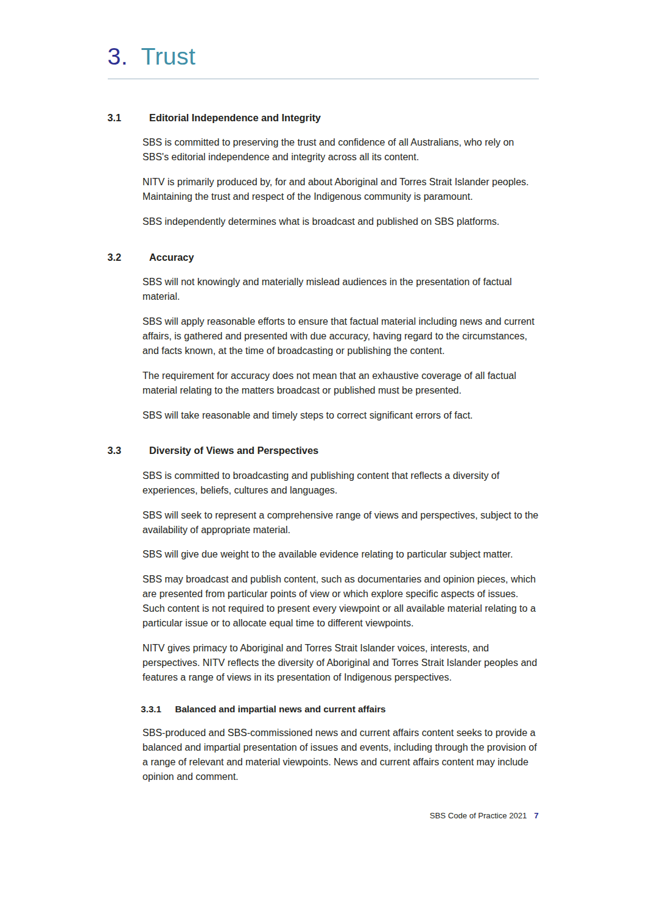3. Trust
3.1 Editorial Independence and Integrity
SBS is committed to preserving the trust and confidence of all Australians, who rely on SBS's editorial independence and integrity across all its content.
NITV is primarily produced by, for and about Aboriginal and Torres Strait Islander peoples. Maintaining the trust and respect of the Indigenous community is paramount.
SBS independently determines what is broadcast and published on SBS platforms.
3.2 Accuracy
SBS will not knowingly and materially mislead audiences in the presentation of factual material.
SBS will apply reasonable efforts to ensure that factual material including news and current affairs, is gathered and presented with due accuracy, having regard to the circumstances, and facts known, at the time of broadcasting or publishing the content.
The requirement for accuracy does not mean that an exhaustive coverage of all factual material relating to the matters broadcast or published must be presented.
SBS will take reasonable and timely steps to correct significant errors of fact.
3.3 Diversity of Views and Perspectives
SBS is committed to broadcasting and publishing content that reflects a diversity of experiences, beliefs, cultures and languages.
SBS will seek to represent a comprehensive range of views and perspectives, subject to the availability of appropriate material.
SBS will give due weight to the available evidence relating to particular subject matter.
SBS may broadcast and publish content, such as documentaries and opinion pieces, which are presented from particular points of view or which explore specific aspects of issues. Such content is not required to present every viewpoint or all available material relating to a particular issue or to allocate equal time to different viewpoints.
NITV gives primacy to Aboriginal and Torres Strait Islander voices, interests, and perspectives. NITV reflects the diversity of Aboriginal and Torres Strait Islander peoples and features a range of views in its presentation of Indigenous perspectives.
3.3.1 Balanced and impartial news and current affairs
SBS-produced and SBS-commissioned news and current affairs content seeks to provide a balanced and impartial presentation of issues and events, including through the provision of a range of relevant and material viewpoints. News and current affairs content may include opinion and comment.
SBS Code of Practice 20217